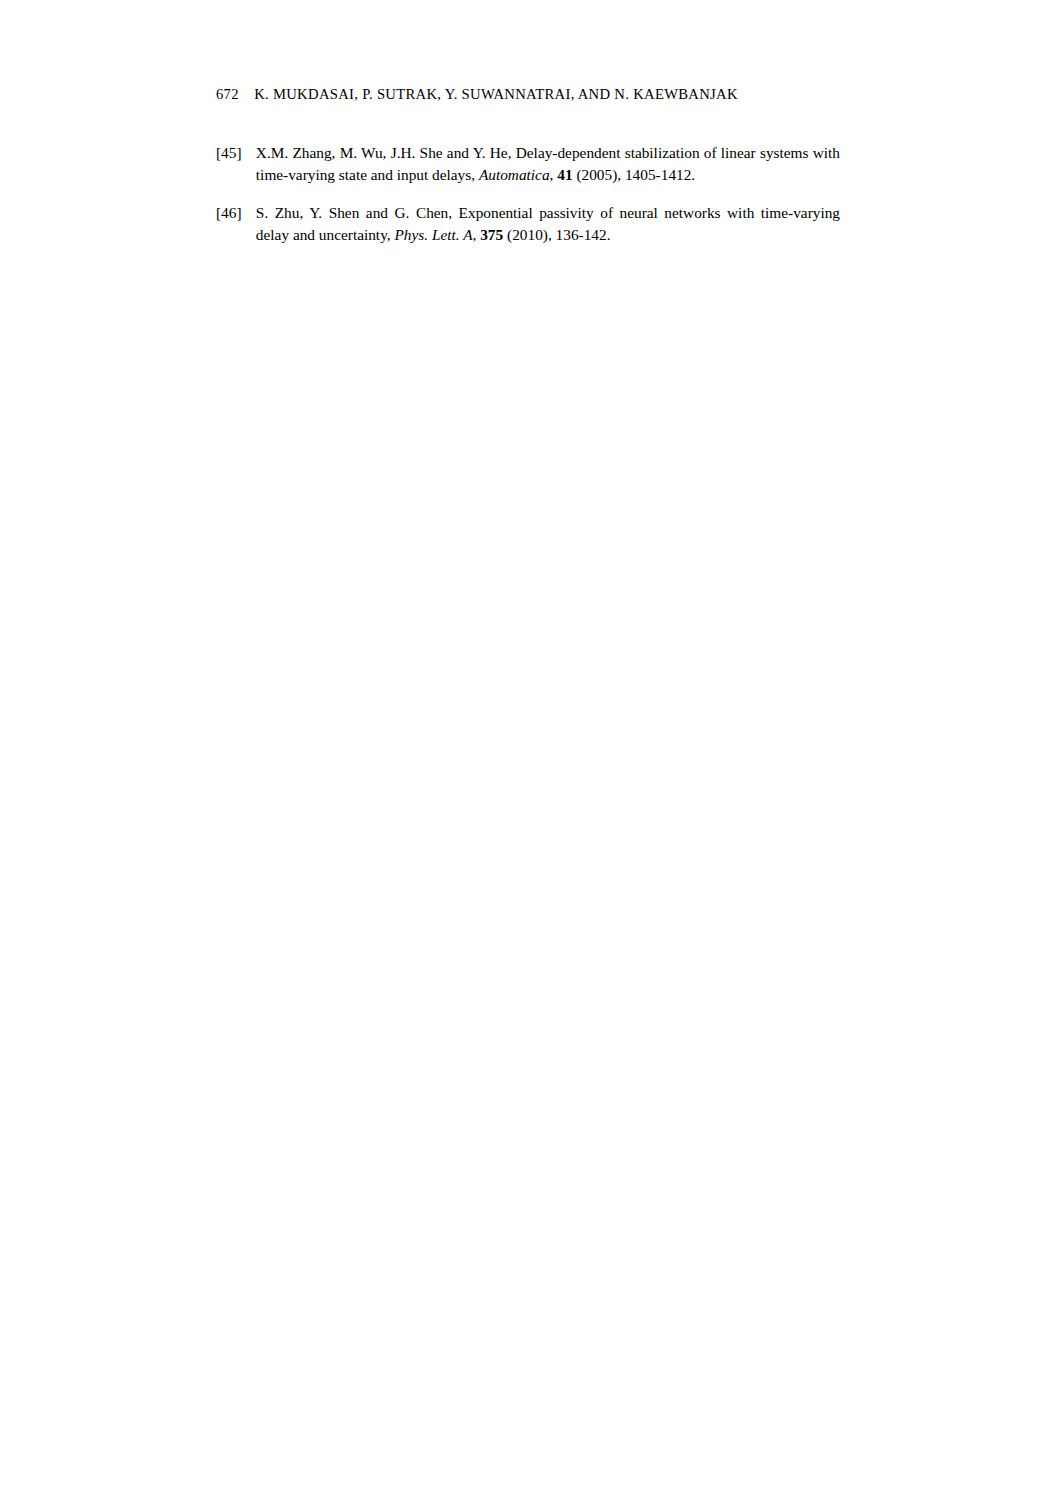672 K. Mukdasai, P. Sutrak, Y. Suwannatrai, and N. Kaewbanjak
[45] X.M. Zhang, M. Wu, J.H. She and Y. He, Delay-dependent stabilization of linear systems with time-varying state and input delays, Automatica, 41 (2005), 1405-1412.
[46] S. Zhu, Y. Shen and G. Chen, Exponential passivity of neural networks with time-varying delay and uncertainty, Phys. Lett. A, 375 (2010), 136-142.